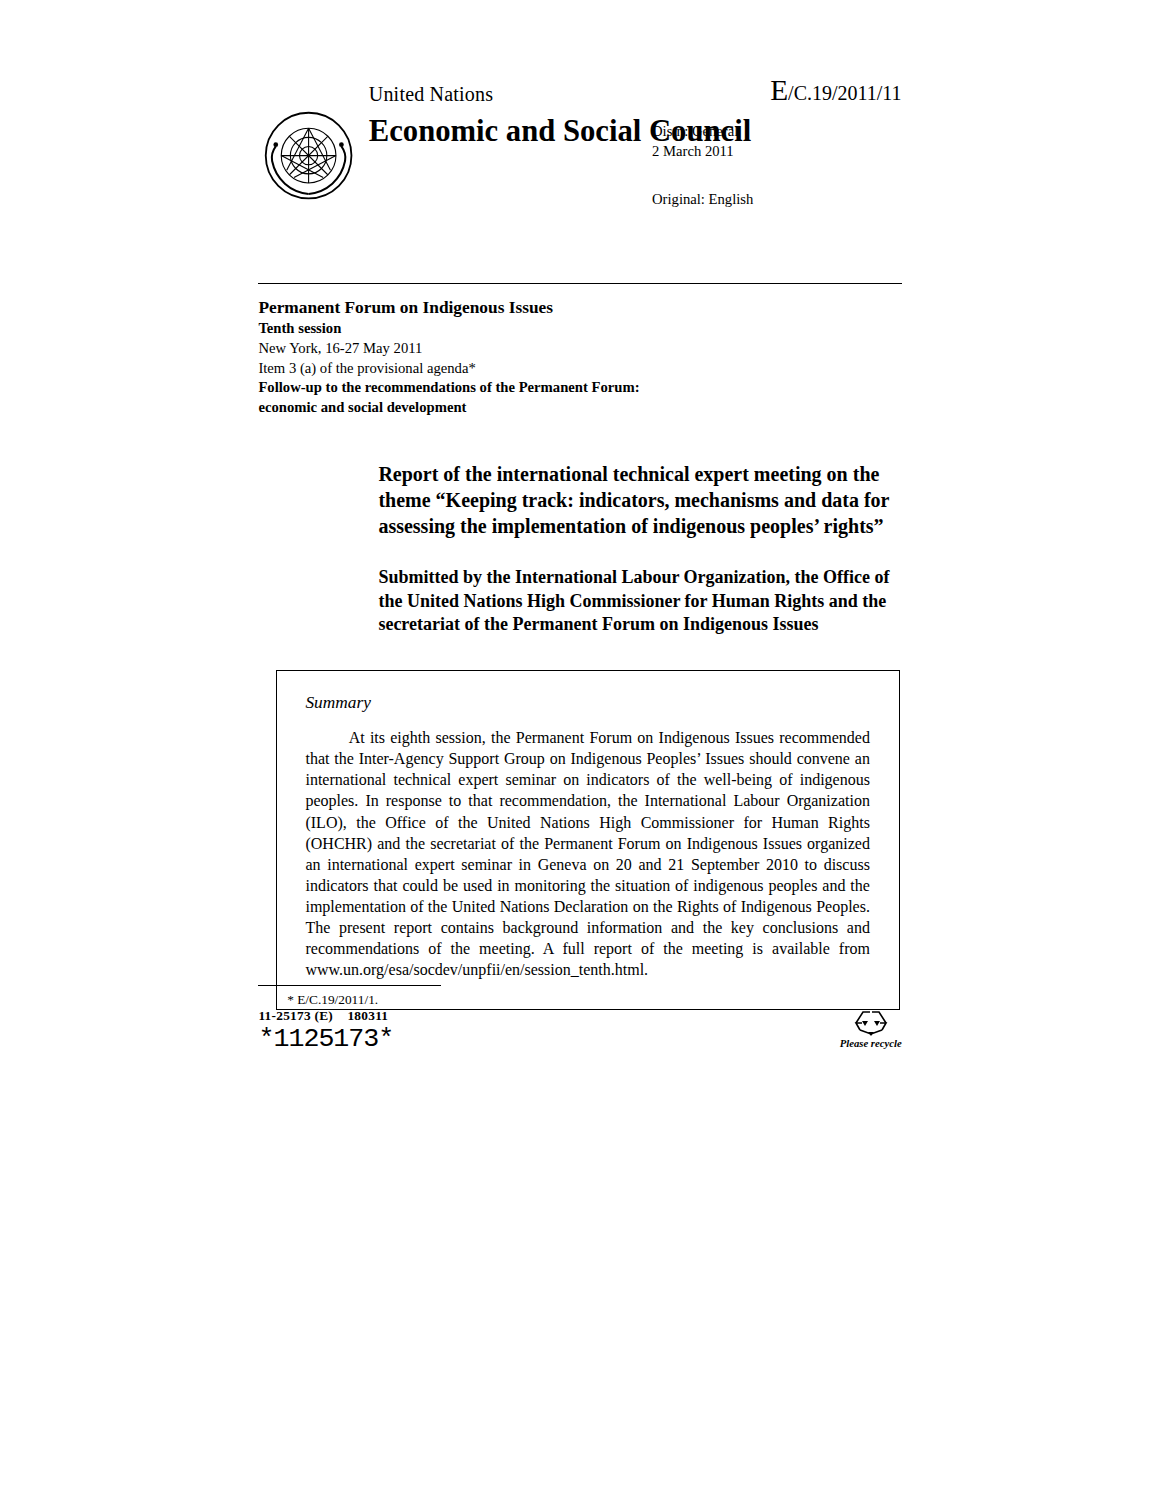E/C.19/2011/11
United Nations
Economic and Social Council
Distr.: General
2 March 2011
Original: English
Permanent Forum on Indigenous Issues
Tenth session
New York, 16-27 May 2011
Item 3 (a) of the provisional agenda*
Follow-up to the recommendations of the Permanent Forum:
economic and social development
Report of the international technical expert meeting on the theme “Keeping track: indicators, mechanisms and data for assessing the implementation of indigenous peoples’ rights”
Submitted by the International Labour Organization, the Office of the United Nations High Commissioner for Human Rights and the secretariat of the Permanent Forum on Indigenous Issues
Summary
At its eighth session, the Permanent Forum on Indigenous Issues recommended that the Inter-Agency Support Group on Indigenous Peoples’ Issues should convene an international technical expert seminar on indicators of the well-being of indigenous peoples. In response to that recommendation, the International Labour Organization (ILO), the Office of the United Nations High Commissioner for Human Rights (OHCHR) and the secretariat of the Permanent Forum on Indigenous Issues organized an international expert seminar in Geneva on 20 and 21 September 2010 to discuss indicators that could be used in monitoring the situation of indigenous peoples and the implementation of the United Nations Declaration on the Rights of Indigenous Peoples. The present report contains background information and the key conclusions and recommendations of the meeting. A full report of the meeting is available from www.un.org/esa/socdev/unpfii/en/session_tenth.html.
* E/C.19/2011/1.
11-25173 (E) 180311
*1125173*
Please recycle